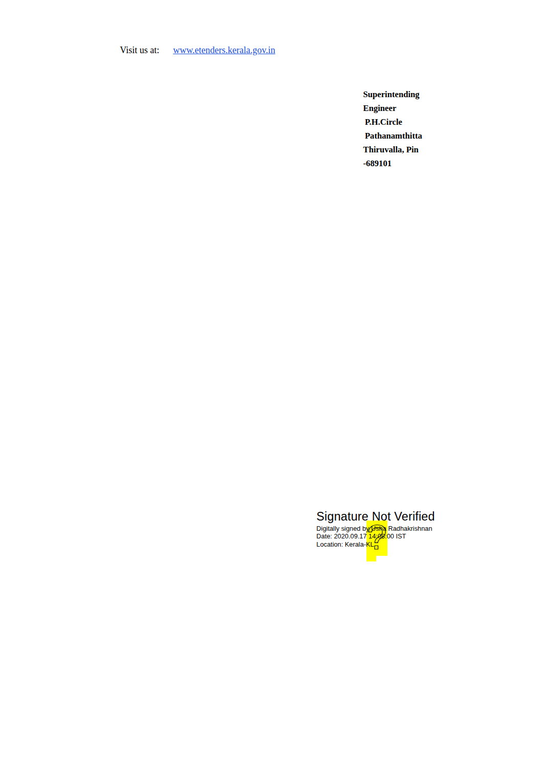Visit us at: www.etenders.kerala.gov.in
Superintending Engineer
P.H.Circle Pathanamthitta
Thiruvalla, Pin -689101
Signature Not Verified
Digitally signed by Usha Radhakrishnan
Date: 2020.09.17 14:08:00 IST
Location: Kerala-KL